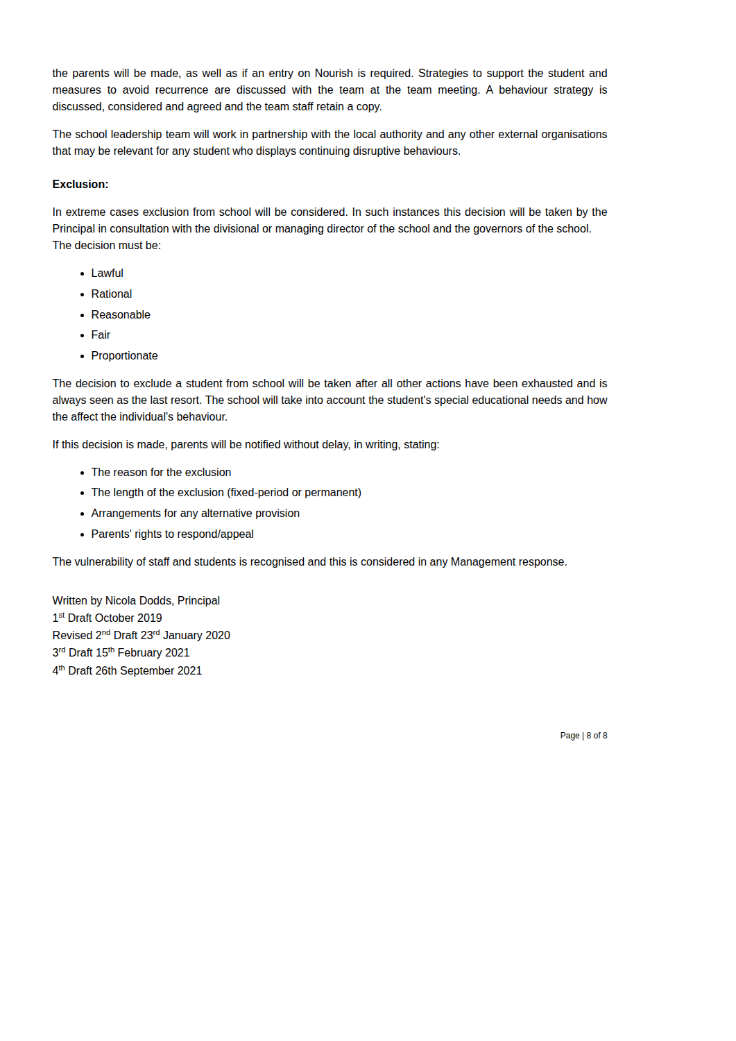the parents will be made, as well as if an entry on Nourish is required. Strategies to support the student and measures to avoid recurrence are discussed with the team at the team meeting. A behaviour strategy is discussed, considered and agreed and the team staff retain a copy.
The school leadership team will work in partnership with the local authority and any other external organisations that may be relevant for any student who displays continuing disruptive behaviours.
Exclusion:
In extreme cases exclusion from school will be considered. In such instances this decision will be taken by the Principal in consultation with the divisional or managing director of the school and the governors of the school.
The decision must be:
Lawful
Rational
Reasonable
Fair
Proportionate
The decision to exclude a student from school will be taken after all other actions have been exhausted and is always seen as the last resort. The school will take into account the student's special educational needs and how the affect the individual's behaviour.
If this decision is made, parents will be notified without delay, in writing, stating:
The reason for the exclusion
The length of the exclusion (fixed-period or permanent)
Arrangements for any alternative provision
Parents' rights to respond/appeal
The vulnerability of staff and students is recognised and this is considered in any Management response.
Written by Nicola Dodds, Principal
1st Draft October 2019
Revised 2nd Draft 23rd January 2020
3rd Draft 15th February 2021
4th Draft 26th September 2021
Page | 8 of 8